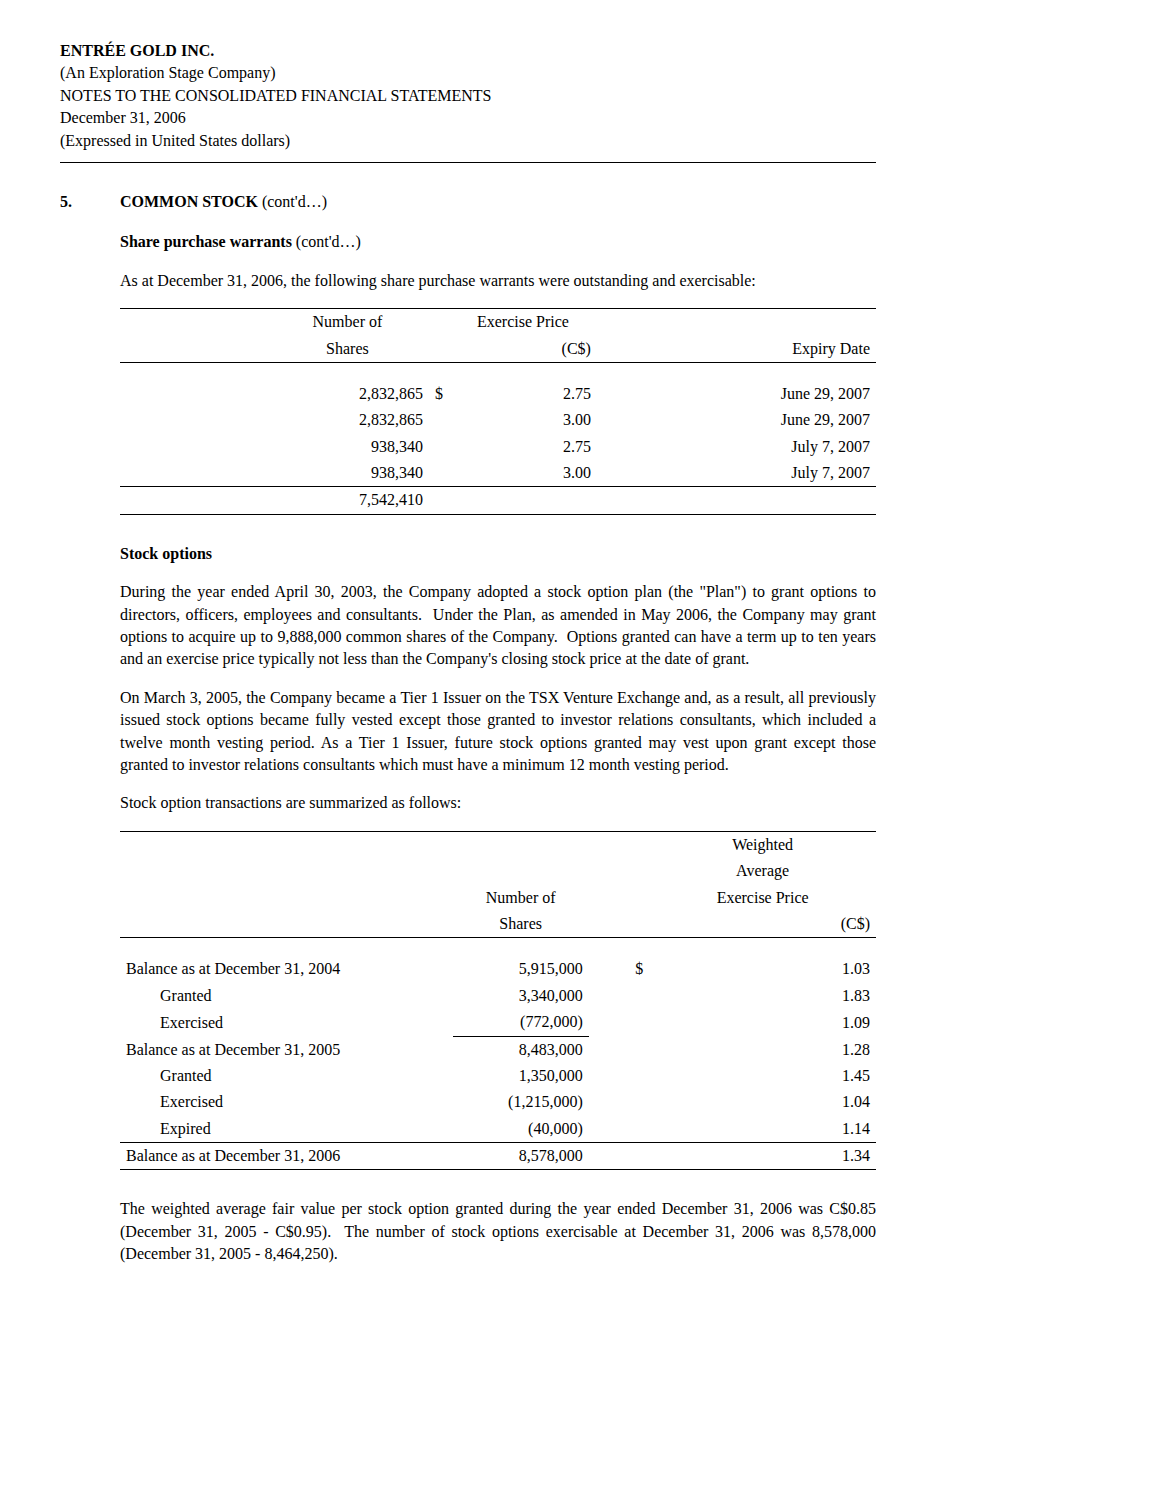ENTRÉE GOLD INC.
(An Exploration Stage Company)
NOTES TO THE CONSOLIDATED FINANCIAL STATEMENTS
December 31, 2006
(Expressed in United States dollars)
5. COMMON STOCK (cont'd…)
Share purchase warrants (cont'd…)
As at December 31, 2006, the following share purchase warrants were outstanding and exercisable:
| | Number of | | Exercise Price | | |
| | Shares | | (C$) | | Expiry Date |
| | 2,832,865 | $ | 2.75 | | June 29, 2007 |
| | 2,832,865 | | 3.00 | | June 29, 2007 |
| | 938,340 | | 2.75 | | July 7, 2007 |
| | 938,340 | | 3.00 | | July 7, 2007 |
| | 7,542,410 | | | | |
Stock options
During the year ended April 30, 2003, the Company adopted a stock option plan (the "Plan") to grant options to directors, officers, employees and consultants. Under the Plan, as amended in May 2006, the Company may grant options to acquire up to 9,888,000 common shares of the Company. Options granted can have a term up to ten years and an exercise price typically not less than the Company's closing stock price at the date of grant.
On March 3, 2005, the Company became a Tier 1 Issuer on the TSX Venture Exchange and, as a result, all previously issued stock options became fully vested except those granted to investor relations consultants, which included a twelve month vesting period. As a Tier 1 Issuer, future stock options granted may vest upon grant except those granted to investor relations consultants which must have a minimum 12 month vesting period.
Stock option transactions are summarized as follows:
| | | | Weighted |
| | | | Average |
| | Number of | | Exercise Price |
| | Shares | | (C$) |
| Balance as at December 31, 2004 | 5,915,000 | $ | 1.03 |
| Granted | 3,340,000 | | 1.83 |
| Exercised | (772,000) | | 1.09 |
| Balance as at December 31, 2005 | 8,483,000 | | 1.28 |
| Granted | 1,350,000 | | 1.45 |
| Exercised | (1,215,000) | | 1.04 |
| Expired | (40,000) | | 1.14 |
| Balance as at December 31, 2006 | 8,578,000 | | 1.34 |
The weighted average fair value per stock option granted during the year ended December 31, 2006 was C$0.85 (December 31, 2005 - C$0.95). The number of stock options exercisable at December 31, 2006 was 8,578,000 (December 31, 2005 - 8,464,250).